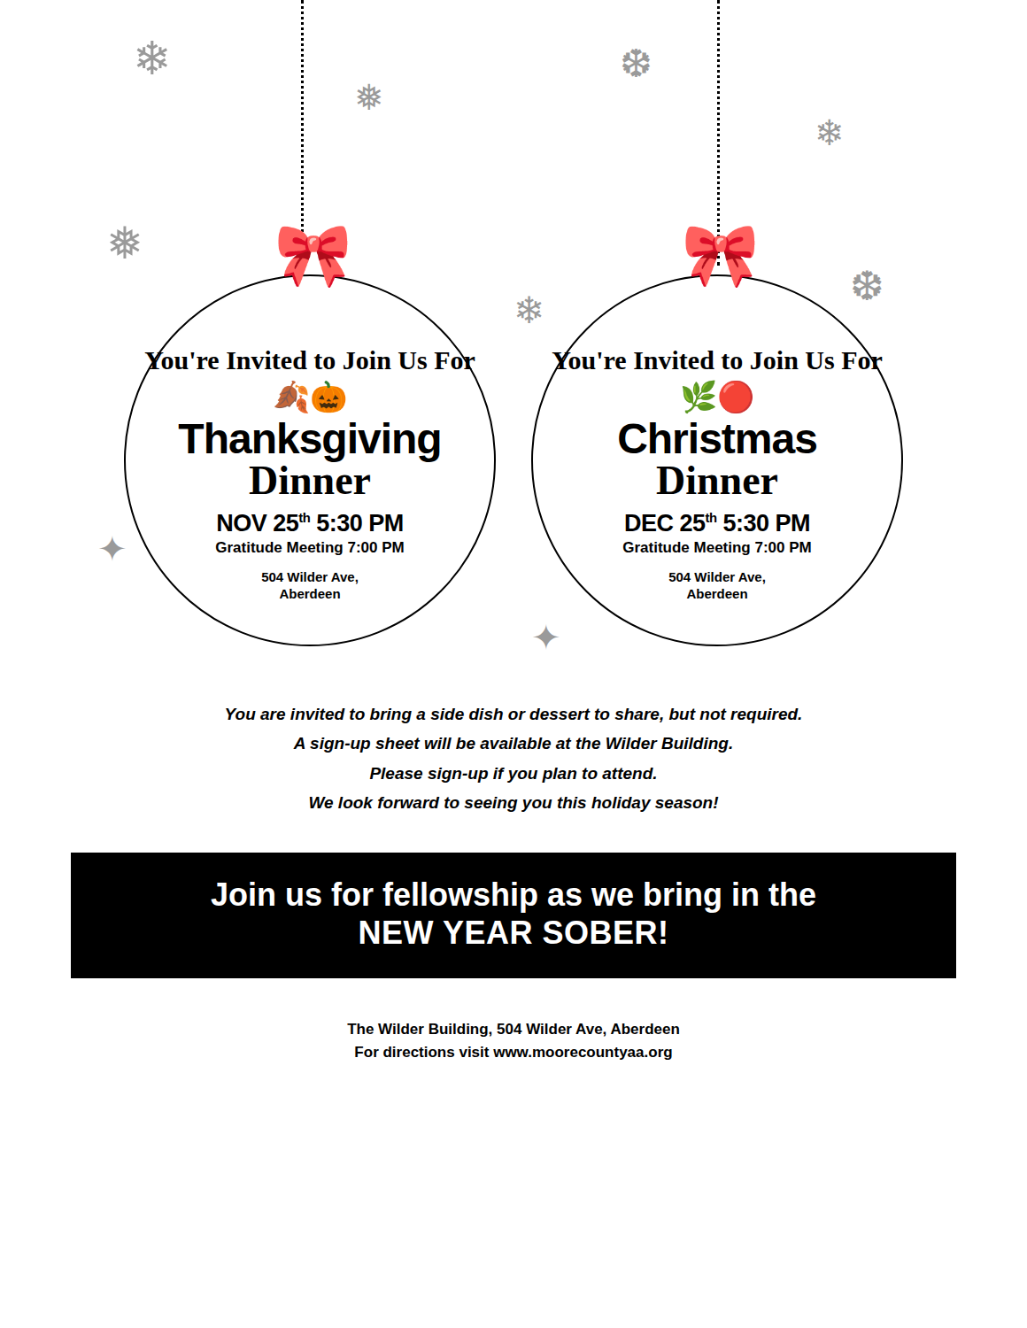❄ ❅ ❆ ❄ ❅ ❆ ❄ ✦ ✦
🎀
You're Invited to Join Us For
🍂🎃
Thanksgiving
Dinner
NOV 25th 5:30 PM
Gratitude Meeting 7:00 PM
504 Wilder Ave,
Aberdeen
🎀
You're Invited to Join Us For
🌿🔴
Christmas
Dinner
DEC 25th 5:30 PM
Gratitude Meeting 7:00 PM
504 Wilder Ave,
Aberdeen
You are invited to bring a side dish or dessert to share, but not required.
A sign-up sheet will be available at the Wilder Building.
Please sign-up if you plan to attend.
We look forward to seeing you this holiday season!
Join us for fellowship as we bring in the NEW YEAR SOBER!
The Wilder Building, 504 Wilder Ave, Aberdeen
For directions visit www.moorecountyaa.org